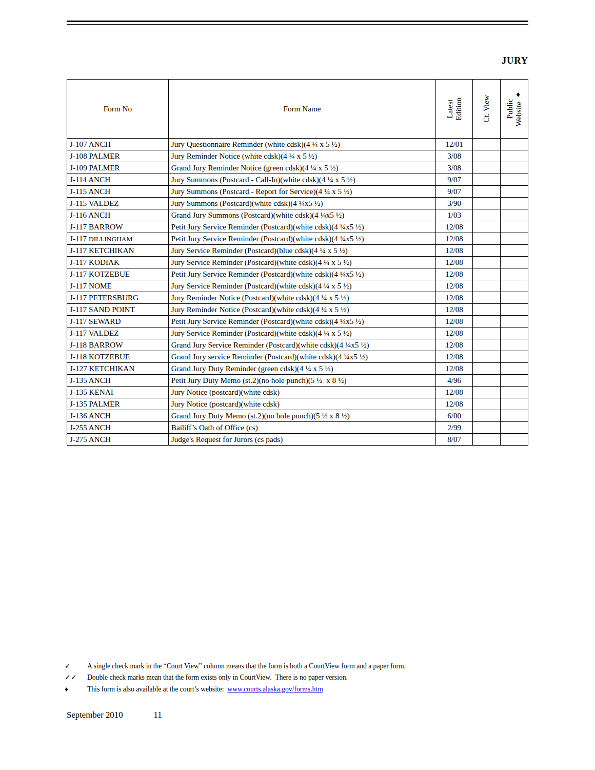JURY
| Form No | Form Name | Latest Edition | Ct. View | Public Website ♦ |
| --- | --- | --- | --- | --- |
| J-107 ANCH | Jury Questionnaire Reminder (white cdsk)(4 ¼ x 5 ½) | 12/01 | | |
| J-108 PALMER | Jury Reminder Notice (white cdsk)(4 ¼ x 5 ½) | 3/08 | | |
| J-109 PALMER | Grand Jury Reminder Notice (green cdsk)(4 ¼ x 5 ½) | 3/08 | | |
| J-114 ANCH | Jury Summons (Postcard - Call-In)(white cdsk)(4 ¼ x 5 ½) | 9/07 | | |
| J-115 ANCH | Jury Summons (Postcard - Report for Service)(4 ¼ x 5 ½) | 9/07 | | |
| J-115 VALDEZ | Jury Summons (Postcard)(white cdsk)(4 ¼x5 ½) | 3/90 | | |
| J-116 ANCH | Grand Jury Summons (Postcard)(white cdsk)(4 ¼x5 ½) | 1/03 | | |
| J-117 BARROW | Petit Jury Service Reminder (Postcard)(white cdsk)(4 ¼x5 ½) | 12/08 | | |
| J-117 DILLINGHAM | Petit Jury Service Reminder (Postcard)(white cdsk)(4 ¼x5 ½) | 12/08 | | |
| J-117 KETCHIKAN | Jury Service Reminder (Postcard)(blue cdsk)(4 ¼ x 5 ½) | 12/08 | | |
| J-117 KODIAK | Jury Service Reminder (Postcard)(white cdsk)(4 ¼ x 5 ½) | 12/08 | | |
| J-117 KOTZEBUE | Petit Jury Service Reminder (Postcard)(white cdsk)(4 ¼x5 ½) | 12/08 | | |
| J-117 NOME | Jury Service Reminder (Postcard)(white cdsk)(4 ¼ x 5 ½) | 12/08 | | |
| J-117 PETERSBURG | Jury Reminder Notice (Postcard)(white cdsk)(4 ¼ x 5 ½) | 12/08 | | |
| J-117 SAND POINT | Jury Reminder Notice (Postcard)(white cdsk)(4 ¼ x 5 ½) | 12/08 | | |
| J-117 SEWARD | Petit Jury Service Reminder (Postcard)(white cdsk)(4 ¼x5 ½) | 12/08 | | |
| J-117 VALDEZ | Jury Service Reminder (Postcard)(white cdsk)(4 ¼ x 5 ½) | 12/08 | | |
| J-118 BARROW | Grand Jury Service Reminder (Postcard)(white cdsk)(4 ¼x5 ½) | 12/08 | | |
| J-118 KOTZEBUE | Grand Jury service Reminder (Postcard)(white cdsk)(4 ¼x5 ½) | 12/08 | | |
| J-127 KETCHIKAN | Grand Jury Duty Reminder (green cdsk)(4 ¼ x 5 ½) | 12/08 | | |
| J-135 ANCH | Petit Jury Duty Memo (st.2)(no hole punch)(5 ½ x 8 ½) | 4/96 | | |
| J-135 KENAI | Jury Notice (postcard)(white cdsk) | 12/08 | | |
| J-135 PALMER | Jury Notice (postcard)(white cdsk) | 12/08 | | |
| J-136 ANCH | Grand Jury Duty Memo (st.2)(no hole punch)(5 ½ x 8 ½) | 6/00 | | |
| J-255 ANCH | Bailiff’s Oath of Office (cs) | 2/99 | | |
| J-275 ANCH | Judge's Request for Jurors (cs pads) | 8/07 | | |
✓A single check mark in the “Court View” column means that the form is both a CourtView form and a paper form.
✓✓Double check marks mean that the form exists only in CourtView. There is no paper version.
♦This form is also available at the court’s website: www.courts.alaska.gov/forms.htm
September 2010 11